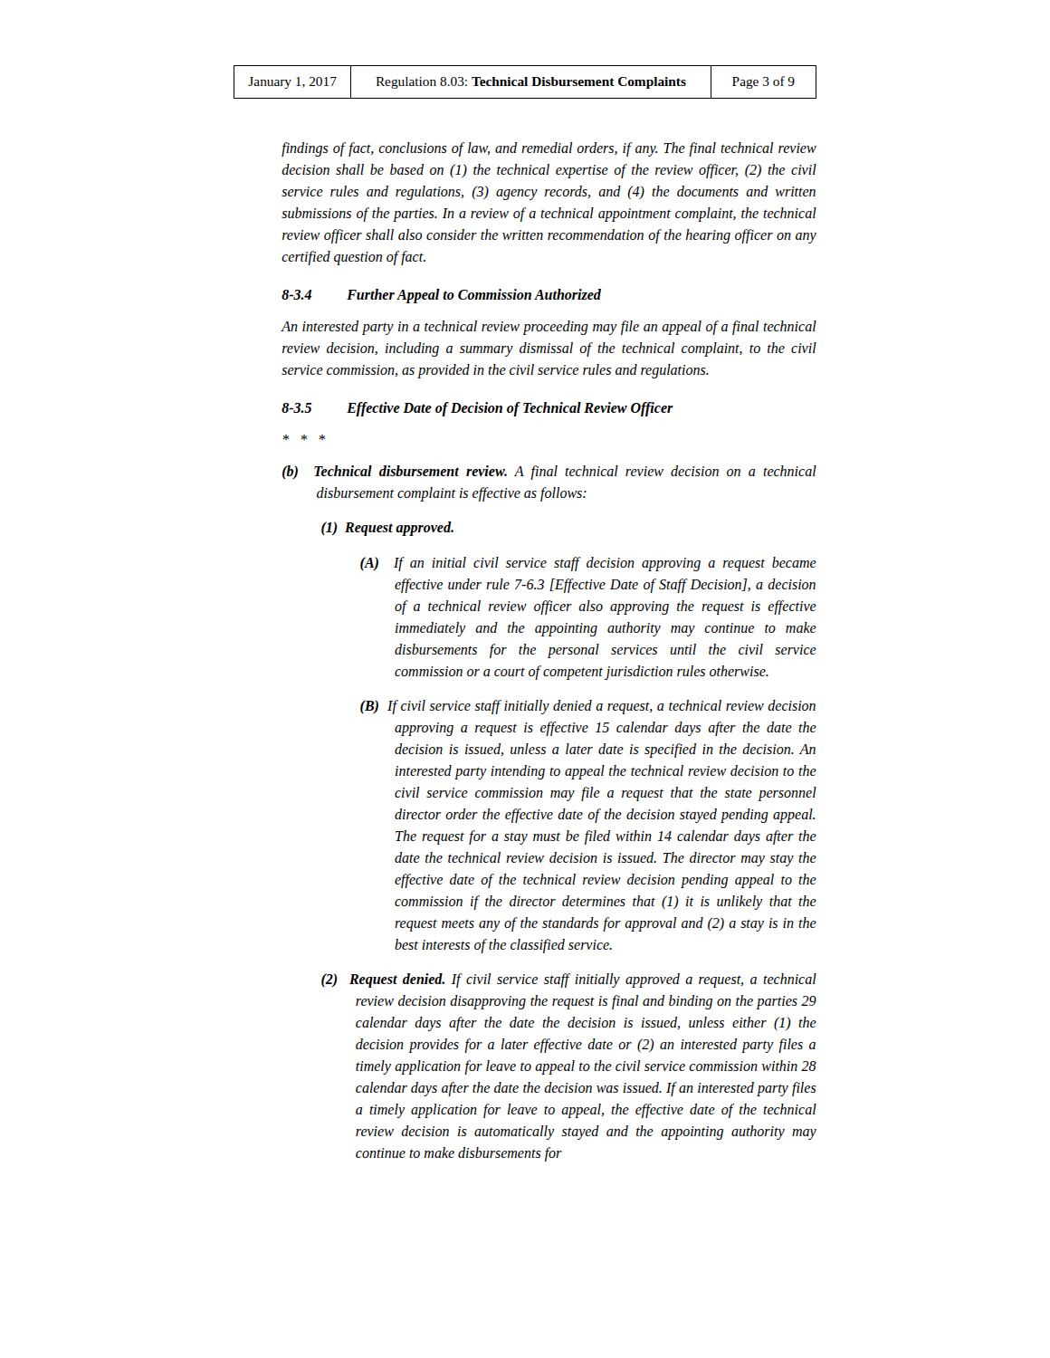| January 1, 2017 | Regulation 8.03: Technical Disbursement Complaints | Page 3 of 9 |
findings of fact, conclusions of law, and remedial orders, if any. The final technical review decision shall be based on (1) the technical expertise of the review officer, (2) the civil service rules and regulations, (3) agency records, and (4) the documents and written submissions of the parties. In a review of a technical appointment complaint, the technical review officer shall also consider the written recommendation of the hearing officer on any certified question of fact.
8-3.4 Further Appeal to Commission Authorized
An interested party in a technical review proceeding may file an appeal of a final technical review decision, including a summary dismissal of the technical complaint, to the civil service commission, as provided in the civil service rules and regulations.
8-3.5 Effective Date of Decision of Technical Review Officer
* * *
(b) Technical disbursement review. A final technical review decision on a technical disbursement complaint is effective as follows:
(1) Request approved.
(A) If an initial civil service staff decision approving a request became effective under rule 7-6.3 [Effective Date of Staff Decision], a decision of a technical review officer also approving the request is effective immediately and the appointing authority may continue to make disbursements for the personal services until the civil service commission or a court of competent jurisdiction rules otherwise.
(B) If civil service staff initially denied a request, a technical review decision approving a request is effective 15 calendar days after the date the decision is issued, unless a later date is specified in the decision. An interested party intending to appeal the technical review decision to the civil service commission may file a request that the state personnel director order the effective date of the decision stayed pending appeal. The request for a stay must be filed within 14 calendar days after the date the technical review decision is issued. The director may stay the effective date of the technical review decision pending appeal to the commission if the director determines that (1) it is unlikely that the request meets any of the standards for approval and (2) a stay is in the best interests of the classified service.
(2) Request denied. If civil service staff initially approved a request, a technical review decision disapproving the request is final and binding on the parties 29 calendar days after the date the decision is issued, unless either (1) the decision provides for a later effective date or (2) an interested party files a timely application for leave to appeal to the civil service commission within 28 calendar days after the date the decision was issued. If an interested party files a timely application for leave to appeal, the effective date of the technical review decision is automatically stayed and the appointing authority may continue to make disbursements for